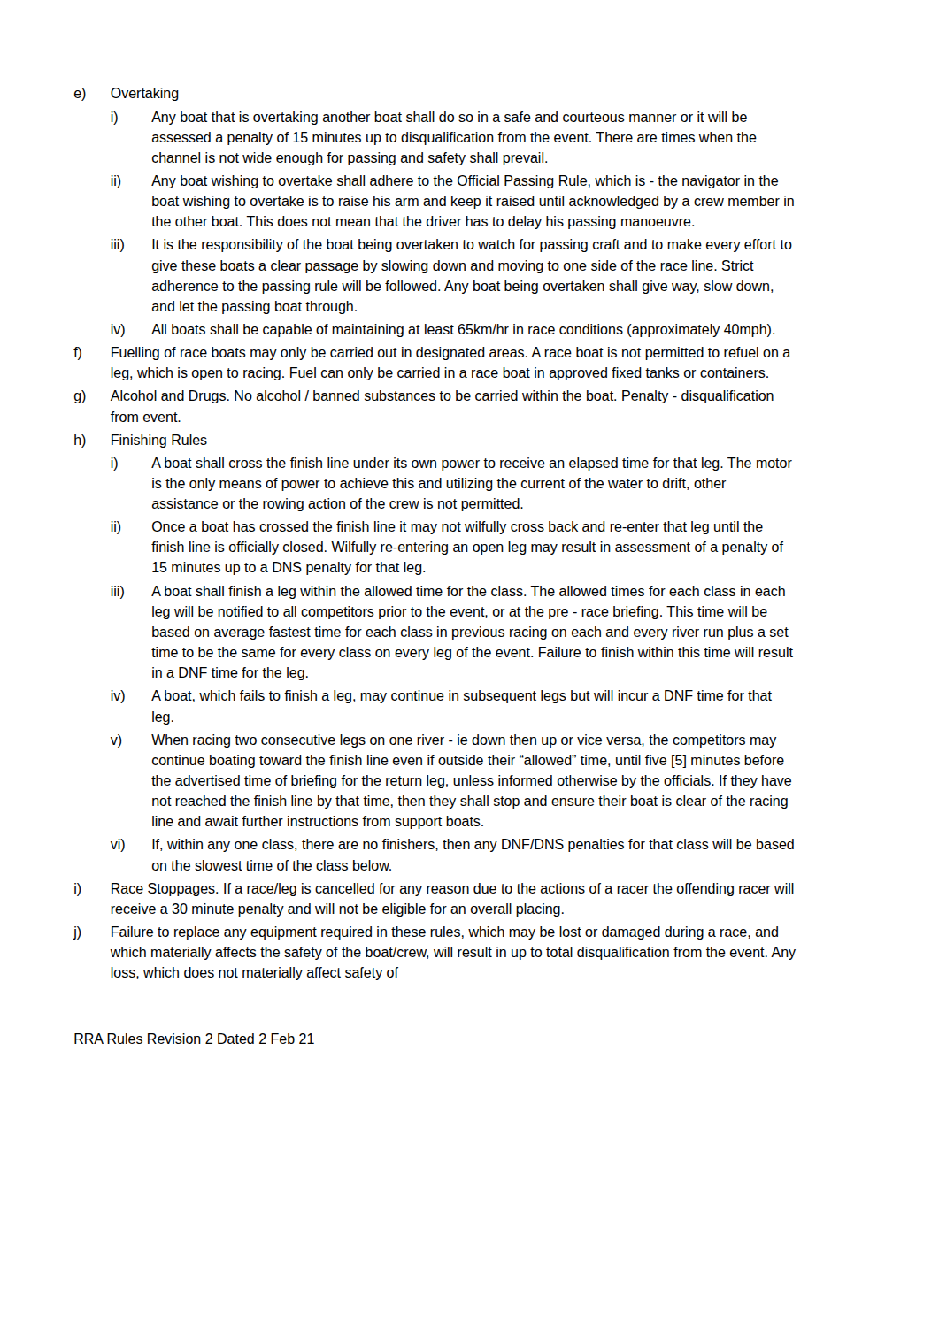e) Overtaking
i) Any boat that is overtaking another boat shall do so in a safe and courteous manner or it will be assessed a penalty of 15 minutes up to disqualification from the event. There are times when the channel is not wide enough for passing and safety shall prevail.
ii) Any boat wishing to overtake shall adhere to the Official Passing Rule, which is - the navigator in the boat wishing to overtake is to raise his arm and keep it raised until acknowledged by a crew member in the other boat. This does not mean that the driver has to delay his passing manoeuvre.
iii) It is the responsibility of the boat being overtaken to watch for passing craft and to make every effort to give these boats a clear passage by slowing down and moving to one side of the race line. Strict adherence to the passing rule will be followed. Any boat being overtaken shall give way, slow down, and let the passing boat through.
iv) All boats shall be capable of maintaining at least 65km/hr in race conditions (approximately 40mph).
f) Fuelling of race boats may only be carried out in designated areas. A race boat is not permitted to refuel on a leg, which is open to racing. Fuel can only be carried in a race boat in approved fixed tanks or containers.
g) Alcohol and Drugs. No alcohol / banned substances to be carried within the boat. Penalty - disqualification from event.
h) Finishing Rules
i) A boat shall cross the finish line under its own power to receive an elapsed time for that leg. The motor is the only means of power to achieve this and utilizing the current of the water to drift, other assistance or the rowing action of the crew is not permitted.
ii) Once a boat has crossed the finish line it may not wilfully cross back and re-enter that leg until the finish line is officially closed. Wilfully re-entering an open leg may result in assessment of a penalty of 15 minutes up to a DNS penalty for that leg.
iii) A boat shall finish a leg within the allowed time for the class. The allowed times for each class in each leg will be notified to all competitors prior to the event, or at the pre - race briefing. This time will be based on average fastest time for each class in previous racing on each and every river run plus a set time to be the same for every class on every leg of the event. Failure to finish within this time will result in a DNF time for the leg.
iv) A boat, which fails to finish a leg, may continue in subsequent legs but will incur a DNF time for that leg.
v) When racing two consecutive legs on one river - ie down then up or vice versa, the competitors may continue boating toward the finish line even if outside their “allowed” time, until five [5] minutes before the advertised time of briefing for the return leg, unless informed otherwise by the officials. If they have not reached the finish line by that time, then they shall stop and ensure their boat is clear of the racing line and await further instructions from support boats.
vi) If, within any one class, there are no finishers, then any DNF/DNS penalties for that class will be based on the slowest time of the class below.
i) Race Stoppages. If a race/leg is cancelled for any reason due to the actions of a racer the offending racer will receive a 30 minute penalty and will not be eligible for an overall placing.
j) Failure to replace any equipment required in these rules, which may be lost or damaged during a race, and which materially affects the safety of the boat/crew, will result in up to total disqualification from the event. Any loss, which does not materially affect safety of
RRA Rules Revision 2 Dated 2 Feb 21